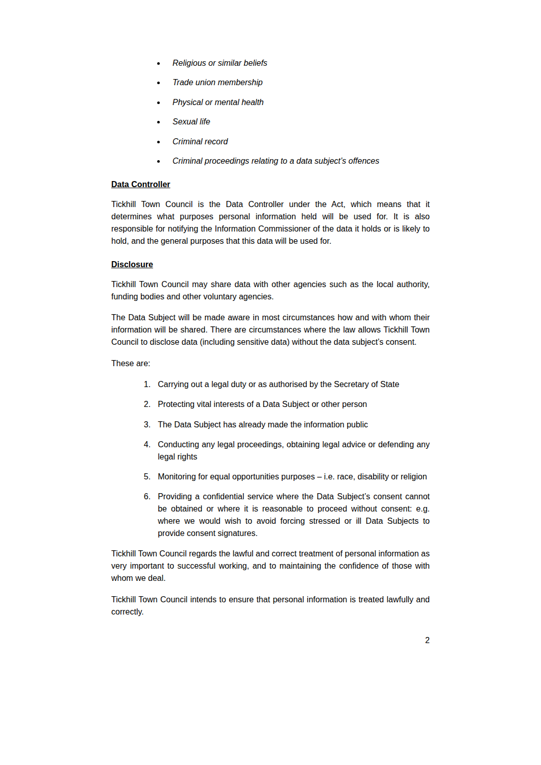Religious or similar beliefs
Trade union membership
Physical or mental health
Sexual life
Criminal record
Criminal proceedings relating to a data subject’s offences
Data Controller
Tickhill Town Council is the Data Controller under the Act, which means that it determines what purposes personal information held will be used for. It is also responsible for notifying the Information Commissioner of the data it holds or is likely to hold, and the general purposes that this data will be used for.
Disclosure
Tickhill Town Council may share data with other agencies such as the local authority, funding bodies and other voluntary agencies.
The Data Subject will be made aware in most circumstances how and with whom their information will be shared. There are circumstances where the law allows Tickhill Town Council to disclose data (including sensitive data) without the data subject’s consent.
These are:
Carrying out a legal duty or as authorised by the Secretary of State
Protecting vital interests of a Data Subject or other person
The Data Subject has already made the information public
Conducting any legal proceedings, obtaining legal advice or defending any legal rights
Monitoring for equal opportunities purposes – i.e. race, disability or religion
Providing a confidential service where the Data Subject’s consent cannot be obtained or where it is reasonable to proceed without consent: e.g. where we would wish to avoid forcing stressed or ill Data Subjects to provide consent signatures.
Tickhill Town Council regards the lawful and correct treatment of personal information as very important to successful working, and to maintaining the confidence of those with whom we deal.
Tickhill Town Council intends to ensure that personal information is treated lawfully and correctly.
2